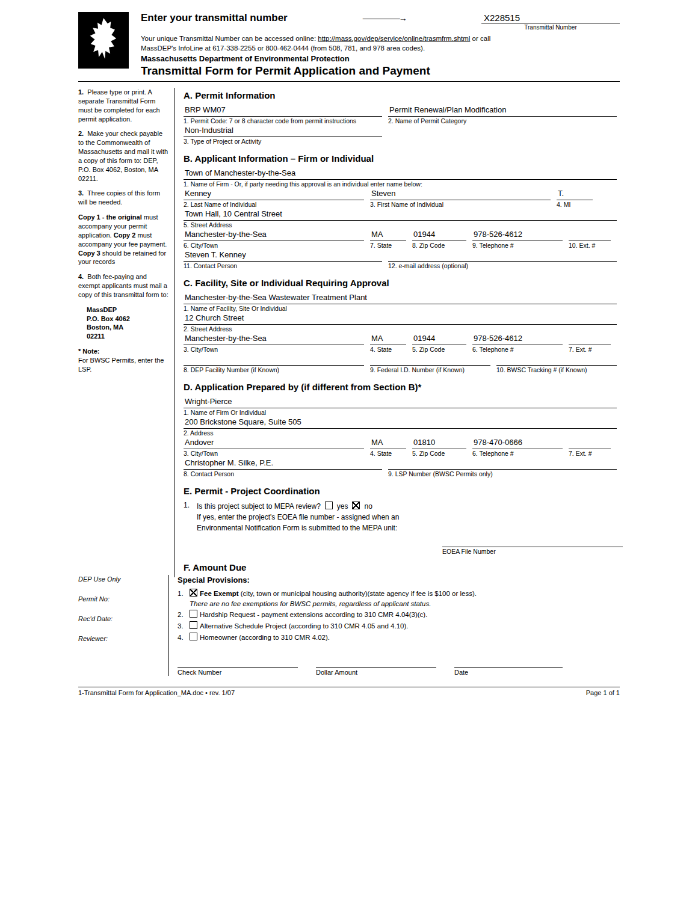Enter your transmittal number
—————→
X228515
Transmittal Number
Your unique Transmittal Number can be accessed online: http://mass.gov/dep/service/online/trasmfrm.shtml or call
MassDEP's InfoLine at 617-338-2255 or 800-462-0444 (from 508, 781, and 978 area codes).
Massachusetts Department of Environmental Protection
Transmittal Form for Permit Application and Payment
1. Please type or print. A separate Transmittal Form must be completed for each permit application.
2. Make your check payable to the Commonwealth of Massachusetts and mail it with a copy of this form to: DEP, P.O. Box 4062, Boston, MA 02211.
3. Three copies of this form will be needed.
Copy 1 - the original must accompany your permit application. Copy 2 must accompany your fee payment. Copy 3 should be retained for your records
4. Both fee-paying and exempt applicants must mail a copy of this transmittal form to:
MassDEP
P.O. Box 4062
Boston, MA
02211
* Note:
For BWSC Permits, enter the LSP.
A. Permit Information
BRP WM07
1. Permit Code: 7 or 8 character code from permit instructions
Permit Renewal/Plan Modification
2. Name of Permit Category
Non-Industrial
3. Type of Project or Activity
B. Applicant Information – Firm or Individual
Town of Manchester-by-the-Sea
1. Name of Firm - Or, if party needing this approval is an individual enter name below:
Kenney
2. Last Name of Individual
Steven
3. First Name of Individual
T.
4. MI
Town Hall, 10 Central Street
5. Street Address
Manchester-by-the-Sea
6. City/Town
MA
7. State
01944
8. Zip Code
978-526-4612
9. Telephone #
10. Ext. #
Steven T. Kenney
11. Contact Person
12. e-mail address (optional)
C. Facility, Site or Individual Requiring Approval
Manchester-by-the-Sea Wastewater Treatment Plant
1. Name of Facility, Site Or Individual
12 Church Street
2. Street Address
Manchester-by-the-Sea
3. City/Town
MA
4. State
01944
5. Zip Code
978-526-4612
6. Telephone #
7. Ext. #
8. DEP Facility Number (if Known)
9. Federal I.D. Number (if Known)
10. BWSC Tracking # (if Known)
D. Application Prepared by (if different from Section B)*
Wright-Pierce
1. Name of Firm Or Individual
200 Brickstone Square, Suite 505
2. Address
Andover
3. City/Town
MA
4. State
01810
5. Zip Code
978-470-0666
6. Telephone #
7. Ext. #
Christopher M. Silke, P.E.
8. Contact Person
9. LSP Number (BWSC Permits only)
E. Permit - Project Coordination
1.
Is this project subject to MEPA review? yes no
If yes, enter the project's EOEA file number - assigned when an
Environmental Notification Form is submitted to the MEPA unit:
EOEA File Number
F. Amount Due
DEP Use Only
Permit No:
Rec'd Date:
Reviewer:
Special Provisions:
1.
Fee Exempt (city, town or municipal housing authority)(state agency if fee is $100 or less).
There are no fee exemptions for BWSC permits, regardless of applicant status.
2.
Hardship Request - payment extensions according to 310 CMR 4.04(3)(c).
3.
Alternative Schedule Project (according to 310 CMR 4.05 and 4.10).
4.
Homeowner (according to 310 CMR 4.02).
Check Number
Dollar Amount
Date
1-Transmittal Form for Application_MA.doc • rev. 1/07
Page 1 of 1